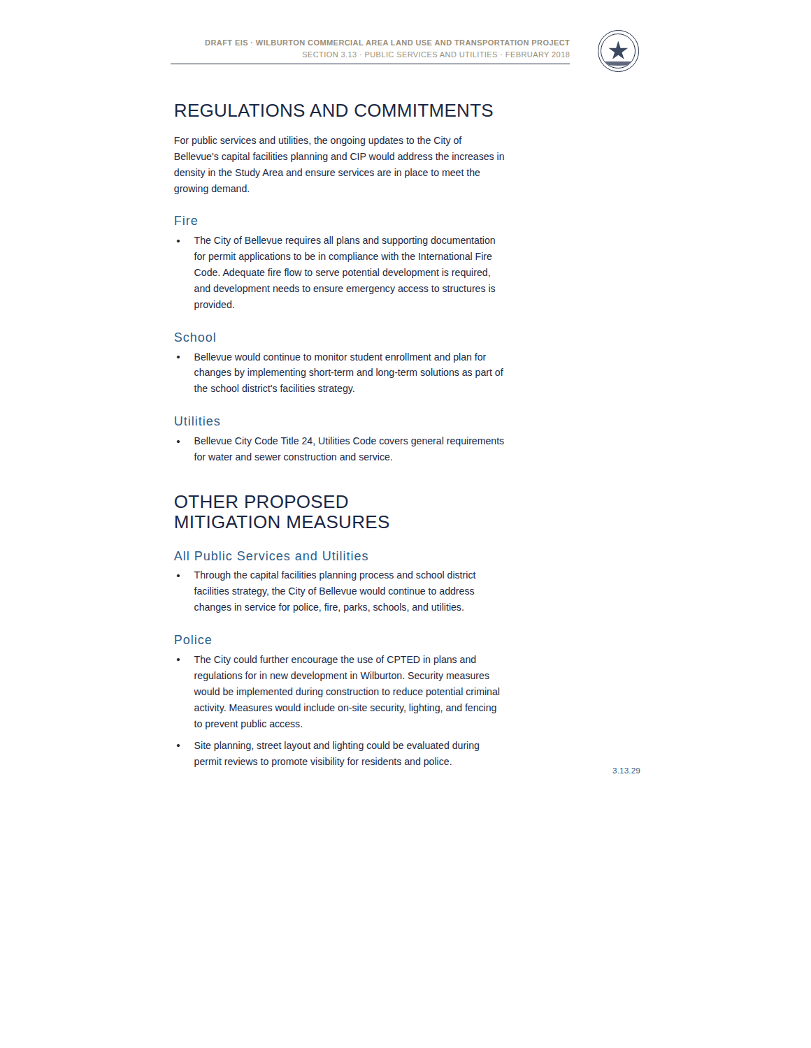DRAFT EIS · WILBURTON COMMERCIAL AREA LAND USE AND TRANSPORTATION PROJECT
SECTION 3.13 · PUBLIC SERVICES AND UTILITIES · FEBRUARY 2018
REGULATIONS AND COMMITMENTS
For public services and utilities, the ongoing updates to the City of Bellevue's capital facilities planning and CIP would address the increases in density in the Study Area and ensure services are in place to meet the growing demand.
Fire
The City of Bellevue requires all plans and supporting documentation for permit applications to be in compliance with the International Fire Code. Adequate fire flow to serve potential development is required, and development needs to ensure emergency access to structures is provided.
School
Bellevue would continue to monitor student enrollment and plan for changes by implementing short-term and long-term solutions as part of the school district's facilities strategy.
Utilities
Bellevue City Code Title 24, Utilities Code covers general requirements for water and sewer construction and service.
OTHER PROPOSED
MITIGATION MEASURES
All Public Services and Utilities
Through the capital facilities planning process and school district facilities strategy, the City of Bellevue would continue to address changes in service for police, fire, parks, schools, and utilities.
Police
The City could further encourage the use of CPTED in plans and regulations for in new development in Wilburton. Security measures would be implemented during construction to reduce potential criminal activity. Measures would include on-site security, lighting, and fencing to prevent public access.
Site planning, street layout and lighting could be evaluated during permit reviews to promote visibility for residents and police.
3.13.29